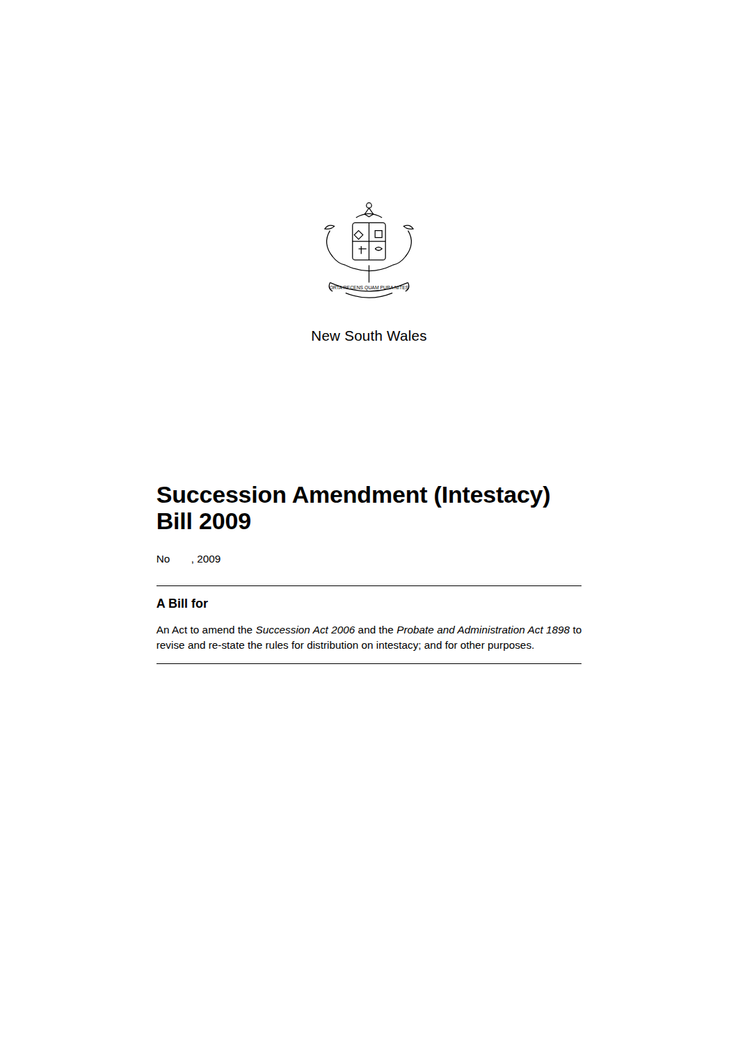New South Wales
Succession Amendment (Intestacy)
Bill 2009
No, 2009
A Bill for
An Act to amend the Succession Act 2006 and the Probate and Administration Act 1898 to revise and re-state the rules for distribution on intestacy; and for other purposes.